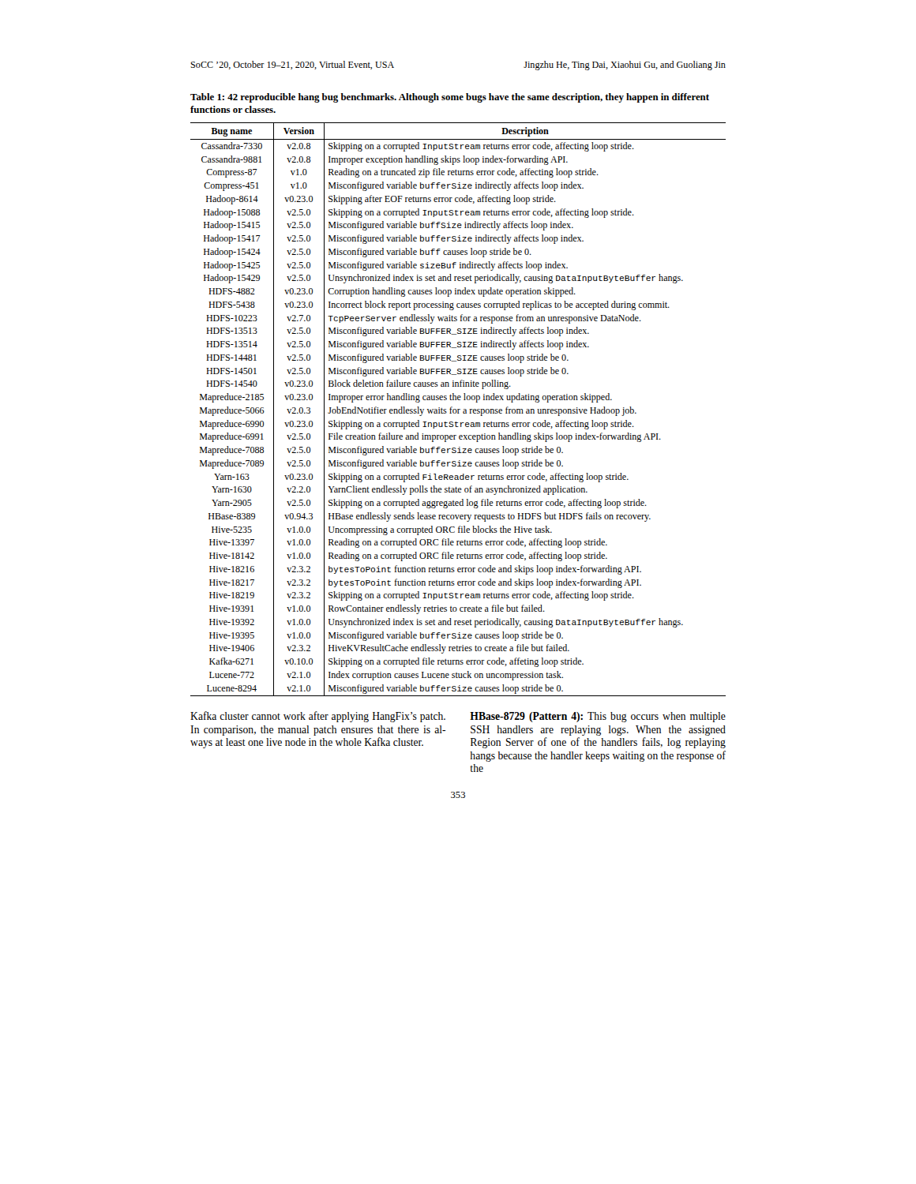SoCC ’20, October 19–21, 2020, Virtual Event, USA
Jingzhu He, Ting Dai, Xiaohui Gu, and Guoliang Jin
Table 1: 42 reproducible hang bug benchmarks. Although some bugs have the same description, they happen in different functions or classes.
| Bug name | Version | Description |
| --- | --- | --- |
| Cassandra-7330 | v2.0.8 | Skipping on a corrupted InputStream returns error code, affecting loop stride. |
| Cassandra-9881 | v2.0.8 | Improper exception handling skips loop index-forwarding API. |
| Compress-87 | v1.0 | Reading on a truncated zip file returns error code, affecting loop stride. |
| Compress-451 | v1.0 | Misconfigured variable bufferSize indirectly affects loop index. |
| Hadoop-8614 | v0.23.0 | Skipping after EOF returns error code, affecting loop stride. |
| Hadoop-15088 | v2.5.0 | Skipping on a corrupted InputStream returns error code, affecting loop stride. |
| Hadoop-15415 | v2.5.0 | Misconfigured variable buffSize indirectly affects loop index. |
| Hadoop-15417 | v2.5.0 | Misconfigured variable bufferSize indirectly affects loop index. |
| Hadoop-15424 | v2.5.0 | Misconfigured variable buff causes loop stride be 0. |
| Hadoop-15425 | v2.5.0 | Misconfigured variable sizeBuf indirectly affects loop index. |
| Hadoop-15429 | v2.5.0 | Unsynchronized index is set and reset periodically, causing DataInputByteBuffer hangs. |
| HDFS-4882 | v0.23.0 | Corruption handling causes loop index update operation skipped. |
| HDFS-5438 | v0.23.0 | Incorrect block report processing causes corrupted replicas to be accepted during commit. |
| HDFS-10223 | v2.7.0 | TcpPeerServer endlessly waits for a response from an unresponsive DataNode. |
| HDFS-13513 | v2.5.0 | Misconfigured variable BUFFER_SIZE indirectly affects loop index. |
| HDFS-13514 | v2.5.0 | Misconfigured variable BUFFER_SIZE indirectly affects loop index. |
| HDFS-14481 | v2.5.0 | Misconfigured variable BUFFER_SIZE causes loop stride be 0. |
| HDFS-14501 | v2.5.0 | Misconfigured variable BUFFER_SIZE causes loop stride be 0. |
| HDFS-14540 | v0.23.0 | Block deletion failure causes an infinite polling. |
| Mapreduce-2185 | v0.23.0 | Improper error handling causes the loop index updating operation skipped. |
| Mapreduce-5066 | v2.0.3 | JobEndNotifier endlessly waits for a response from an unresponsive Hadoop job. |
| Mapreduce-6990 | v0.23.0 | Skipping on a corrupted InputStream returns error code, affecting loop stride. |
| Mapreduce-6991 | v2.5.0 | File creation failure and improper exception handling skips loop index-forwarding API. |
| Mapreduce-7088 | v2.5.0 | Misconfigured variable bufferSize causes loop stride be 0. |
| Mapreduce-7089 | v2.5.0 | Misconfigured variable bufferSize causes loop stride be 0. |
| Yarn-163 | v0.23.0 | Skipping on a corrupted FileReader returns error code, affecting loop stride. |
| Yarn-1630 | v2.2.0 | YarnClient endlessly polls the state of an asynchronized application. |
| Yarn-2905 | v2.5.0 | Skipping on a corrupted aggregated log file returns error code, affecting loop stride. |
| HBase-8389 | v0.94.3 | HBase endlessly sends lease recovery requests to HDFS but HDFS fails on recovery. |
| Hive-5235 | v1.0.0 | Uncompressing a corrupted ORC file blocks the Hive task. |
| Hive-13397 | v1.0.0 | Reading on a corrupted ORC file returns error code, affecting loop stride. |
| Hive-18142 | v1.0.0 | Reading on a corrupted ORC file returns error code, affecting loop stride. |
| Hive-18216 | v2.3.2 | bytesToPoint function returns error code and skips loop index-forwarding API. |
| Hive-18217 | v2.3.2 | bytesToPoint function returns error code and skips loop index-forwarding API. |
| Hive-18219 | v2.3.2 | Skipping on a corrupted InputStream returns error code, affecting loop stride. |
| Hive-19391 | v1.0.0 | RowContainer endlessly retries to create a file but failed. |
| Hive-19392 | v1.0.0 | Unsynchronized index is set and reset periodically, causing DataInputByteBuffer hangs. |
| Hive-19395 | v1.0.0 | Misconfigured variable bufferSize causes loop stride be 0. |
| Hive-19406 | v2.3.2 | HiveKVResultCache endlessly retries to create a file but failed. |
| Kafka-6271 | v0.10.0 | Skipping on a corrupted file returns error code, affeting loop stride. |
| Lucene-772 | v2.1.0 | Index corruption causes Lucene stuck on uncompression task. |
| Lucene-8294 | v2.1.0 | Misconfigured variable bufferSize causes loop stride be 0. |
Kafka cluster cannot work after applying HangFix’s patch. In comparison, the manual patch ensures that there is always at least one live node in the whole Kafka cluster.
HBase-8729 (Pattern 4): This bug occurs when multiple SSH handlers are replaying logs. When the assigned Region Server of one of the handlers fails, log replaying hangs because the handler keeps waiting on the response of the
353